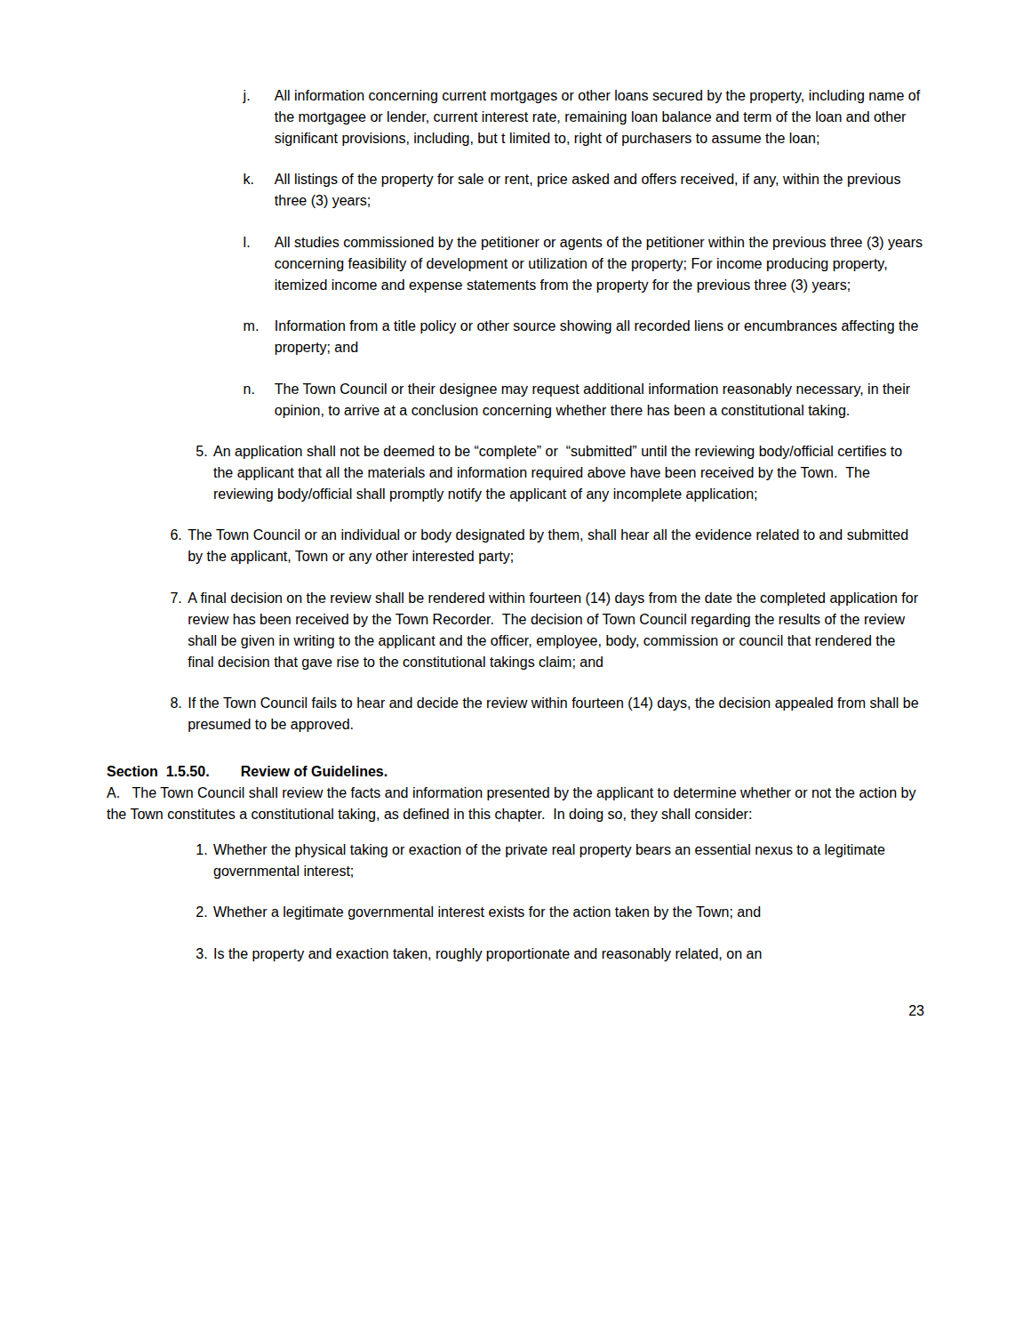j. All information concerning current mortgages or other loans secured by the property, including name of the mortgagee or lender, current interest rate, remaining loan balance and term of the loan and other significant provisions, including, but t limited to, right of purchasers to assume the loan;
k. All listings of the property for sale or rent, price asked and offers received, if any, within the previous three (3) years;
l. All studies commissioned by the petitioner or agents of the petitioner within the previous three (3) years concerning feasibility of development or utilization of the property; For income producing property, itemized income and expense statements from the property for the previous three (3) years;
m. Information from a title policy or other source showing all recorded liens or encumbrances affecting the property; and
n. The Town Council or their designee may request additional information reasonably necessary, in their opinion, to arrive at a conclusion concerning whether there has been a constitutional taking.
5. An application shall not be deemed to be “complete” or “submitted” until the reviewing body/official certifies to the applicant that all the materials and information required above have been received by the Town. The reviewing body/official shall promptly notify the applicant of any incomplete application;
6. The Town Council or an individual or body designated by them, shall hear all the evidence related to and submitted by the applicant, Town or any other interested party;
7. A final decision on the review shall be rendered within fourteen (14) days from the date the completed application for review has been received by the Town Recorder. The decision of Town Council regarding the results of the review shall be given in writing to the applicant and the officer, employee, body, commission or council that rendered the final decision that gave rise to the constitutional takings claim; and
8. If the Town Council fails to hear and decide the review within fourteen (14) days, the decision appealed from shall be presumed to be approved.
Section 1.5.50.Review of Guidelines.
A. The Town Council shall review the facts and information presented by the applicant to determine whether or not the action by the Town constitutes a constitutional taking, as defined in this chapter. In doing so, they shall consider:
1. Whether the physical taking or exaction of the private real property bears an essential nexus to a legitimate governmental interest;
2. Whether a legitimate governmental interest exists for the action taken by the Town; and
3. Is the property and exaction taken, roughly proportionate and reasonably related, on an
23